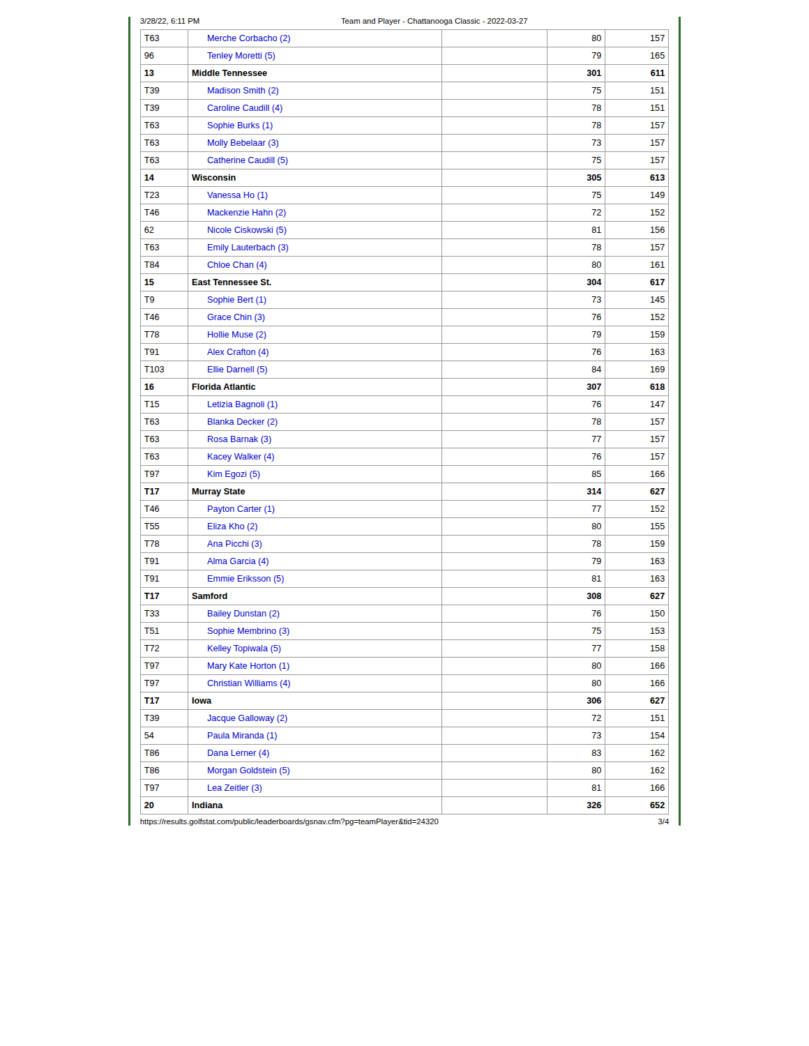3/28/22, 6:11 PM
Team and Player - Chattanooga Classic - 2022-03-27
| T63 | Merche Corbacho (2) | | 80 | 157 |
| 96 | Tenley Moretti (5) | | 79 | 165 |
| 13 | Middle Tennessee | | 301 | 611 |
| T39 | Madison Smith (2) | | 75 | 151 |
| T39 | Caroline Caudill (4) | | 78 | 151 |
| T63 | Sophie Burks (1) | | 78 | 157 |
| T63 | Molly Bebelaar (3) | | 73 | 157 |
| T63 | Catherine Caudill (5) | | 75 | 157 |
| 14 | Wisconsin | | 305 | 613 |
| T23 | Vanessa Ho (1) | | 75 | 149 |
| T46 | Mackenzie Hahn (2) | | 72 | 152 |
| 62 | Nicole Ciskowski (5) | | 81 | 156 |
| T63 | Emily Lauterbach (3) | | 78 | 157 |
| T84 | Chloe Chan (4) | | 80 | 161 |
| 15 | East Tennessee St. | | 304 | 617 |
| T9 | Sophie Bert (1) | | 73 | 145 |
| T46 | Grace Chin (3) | | 76 | 152 |
| T78 | Hollie Muse (2) | | 79 | 159 |
| T91 | Alex Crafton (4) | | 76 | 163 |
| T103 | Ellie Darnell (5) | | 84 | 169 |
| 16 | Florida Atlantic | | 307 | 618 |
| T15 | Letizia Bagnoli (1) | | 76 | 147 |
| T63 | Blanka Decker (2) | | 78 | 157 |
| T63 | Rosa Barnak (3) | | 77 | 157 |
| T63 | Kacey Walker (4) | | 76 | 157 |
| T97 | Kim Egozi (5) | | 85 | 166 |
| T17 | Murray State | | 314 | 627 |
| T46 | Payton Carter (1) | | 77 | 152 |
| T55 | Eliza Kho (2) | | 80 | 155 |
| T78 | Ana Picchi (3) | | 78 | 159 |
| T91 | Alma Garcia (4) | | 79 | 163 |
| T91 | Emmie Eriksson (5) | | 81 | 163 |
| T17 | Samford | | 308 | 627 |
| T33 | Bailey Dunstan (2) | | 76 | 150 |
| T51 | Sophie Membrino (3) | | 75 | 153 |
| T72 | Kelley Topiwala (5) | | 77 | 158 |
| T97 | Mary Kate Horton (1) | | 80 | 166 |
| T97 | Christian Williams (4) | | 80 | 166 |
| T17 | Iowa | | 306 | 627 |
| T39 | Jacque Galloway (2) | | 72 | 151 |
| 54 | Paula Miranda (1) | | 73 | 154 |
| T86 | Dana Lerner (4) | | 83 | 162 |
| T86 | Morgan Goldstein (5) | | 80 | 162 |
| T97 | Lea Zeitler (3) | | 81 | 166 |
| 20 | Indiana | | 326 | 652 |
https://results.golfstat.com/public/leaderboards/gsnav.cfm?pg=teamPlayer&tid=24320
3/4